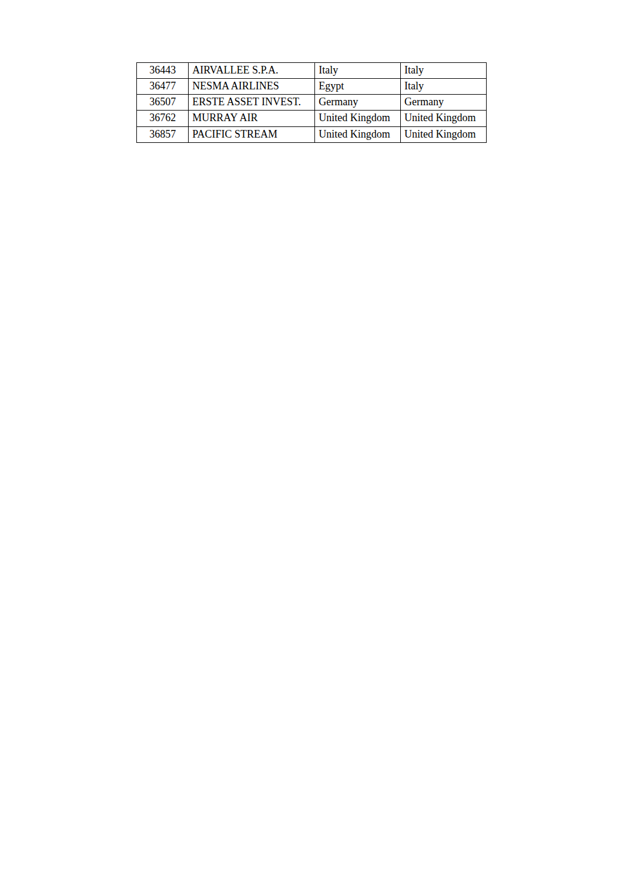| 36443 | AIRVALLEE S.P.A. | Italy | Italy |
| 36477 | NESMA AIRLINES | Egypt | Italy |
| 36507 | ERSTE ASSET INVEST. | Germany | Germany |
| 36762 | MURRAY AIR | United Kingdom | United Kingdom |
| 36857 | PACIFIC STREAM | United Kingdom | United Kingdom |